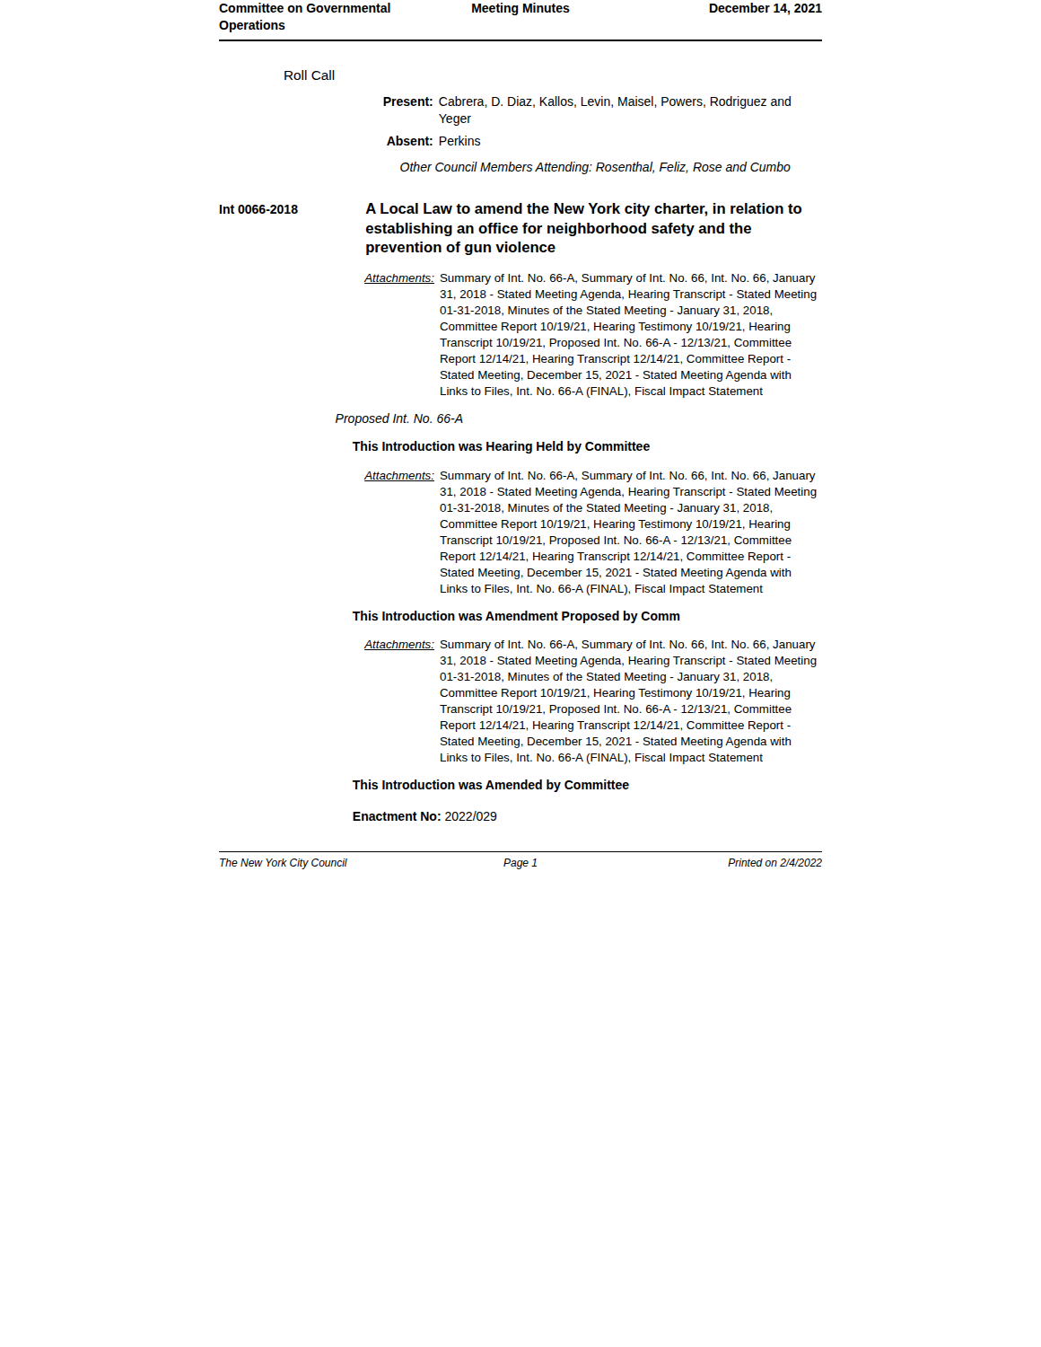Committee on Governmental Operations
Meeting Minutes
December 14, 2021
Roll Call
Present:
Cabrera, D. Diaz, Kallos, Levin, Maisel, Powers, Rodriguez and Yeger
Absent:
Perkins
Other Council Members Attending: Rosenthal, Feliz, Rose and Cumbo
Int 0066-2018
A Local Law to amend the New York city charter, in relation to establishing an office for neighborhood safety and the prevention of gun violence
Attachments:
Summary of Int. No. 66-A, Summary of Int. No. 66, Int. No. 66, January 31, 2018 - Stated Meeting Agenda, Hearing Transcript - Stated Meeting 01-31-2018, Minutes of the Stated Meeting - January 31, 2018, Committee Report 10/19/21, Hearing Testimony 10/19/21, Hearing Transcript 10/19/21, Proposed Int. No. 66-A - 12/13/21, Committee Report 12/14/21, Hearing Transcript 12/14/21, Committee Report - Stated Meeting, December 15, 2021 - Stated Meeting Agenda with Links to Files, Int. No. 66-A (FINAL), Fiscal Impact Statement
Proposed Int. No. 66-A
This Introduction was Hearing Held by Committee
Attachments:
Summary of Int. No. 66-A, Summary of Int. No. 66, Int. No. 66, January 31, 2018 - Stated Meeting Agenda, Hearing Transcript - Stated Meeting 01-31-2018, Minutes of the Stated Meeting - January 31, 2018, Committee Report 10/19/21, Hearing Testimony 10/19/21, Hearing Transcript 10/19/21, Proposed Int. No. 66-A - 12/13/21, Committee Report 12/14/21, Hearing Transcript 12/14/21, Committee Report - Stated Meeting, December 15, 2021 - Stated Meeting Agenda with Links to Files, Int. No. 66-A (FINAL), Fiscal Impact Statement
This Introduction was Amendment Proposed by Comm
Attachments:
Summary of Int. No. 66-A, Summary of Int. No. 66, Int. No. 66, January 31, 2018 - Stated Meeting Agenda, Hearing Transcript - Stated Meeting 01-31-2018, Minutes of the Stated Meeting - January 31, 2018, Committee Report 10/19/21, Hearing Testimony 10/19/21, Hearing Transcript 10/19/21, Proposed Int. No. 66-A - 12/13/21, Committee Report 12/14/21, Hearing Transcript 12/14/21, Committee Report - Stated Meeting, December 15, 2021 - Stated Meeting Agenda with Links to Files, Int. No. 66-A (FINAL), Fiscal Impact Statement
This Introduction was Amended by Committee
Enactment No: 2022/029
The New York City Council
Page 1
Printed on 2/4/2022